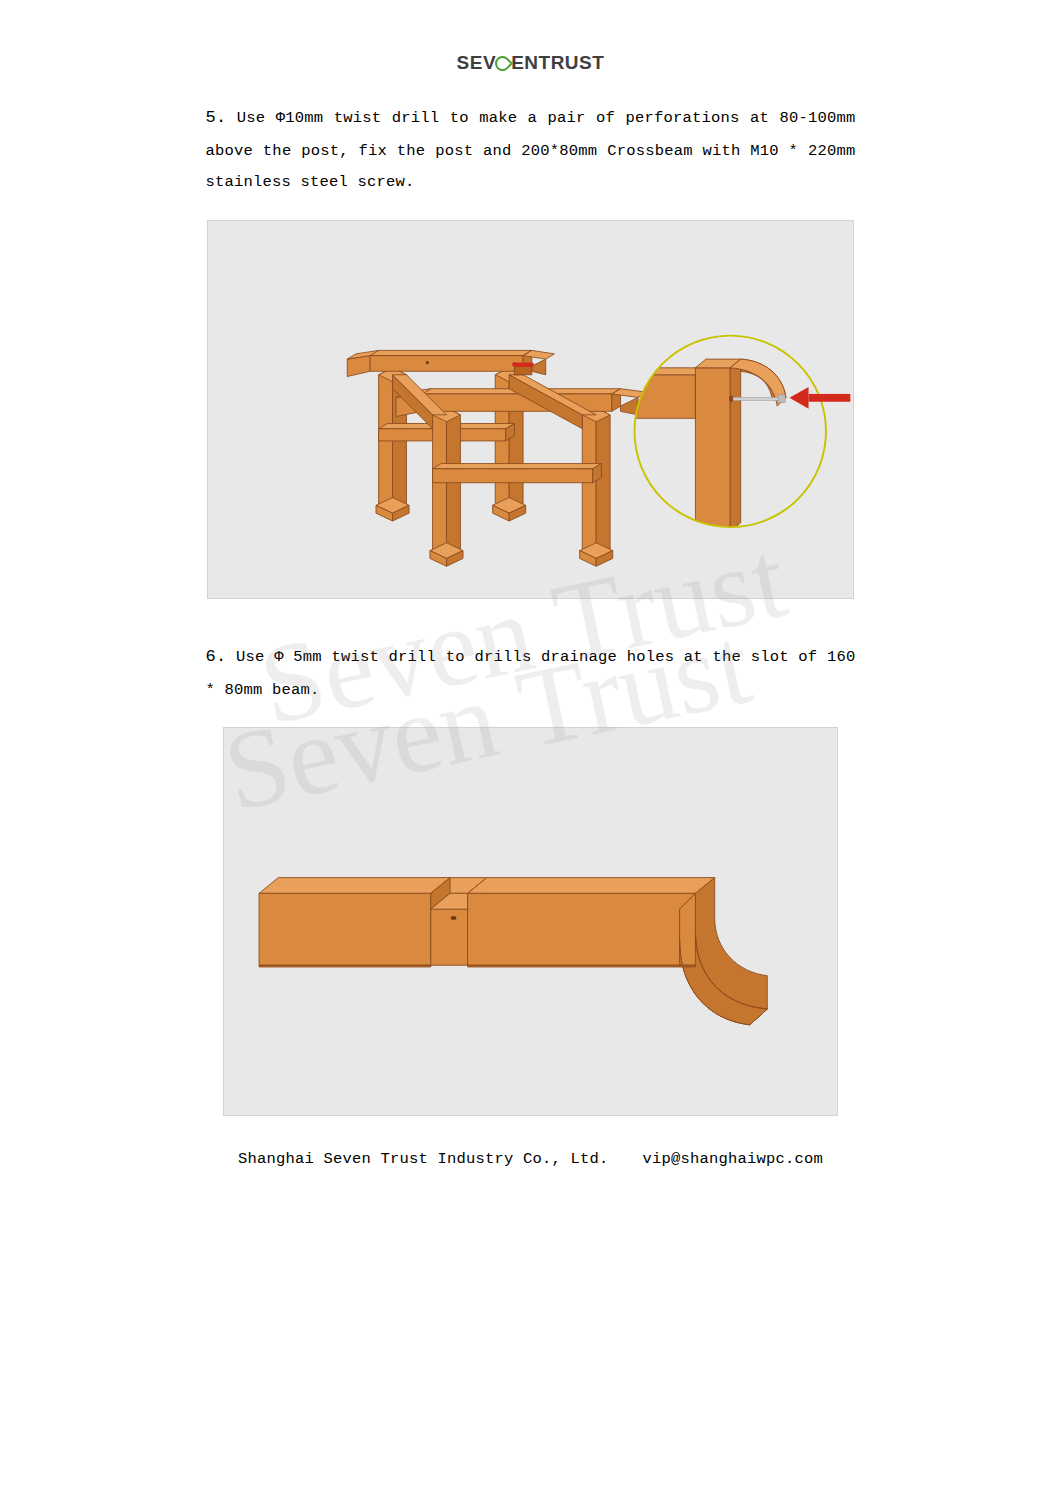SEV ENTRUST
5. Use Φ10mm twist drill to make a pair of perforations at 80-100mm above the post, fix the post and 200*80mm Crossbeam with M10 * 220mm stainless steel screw.
6. Use Φ 5mm twist drill to drills drainage holes at the slot of 160 * 80mm beam.
Seven Trust Seven Trust
Shanghai Seven Trust Industry Co., Ltd. vip@shanghaiwpc.com